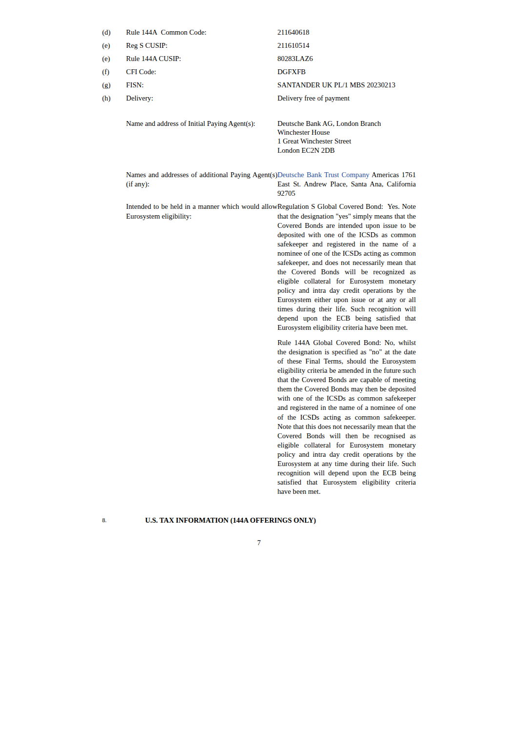| (d) | Rule 144A Common Code: | 211640618 |
| (e) | Reg S CUSIP: | 211610514 |
| (e) | Rule 144A CUSIP: | 80283LAZ6 |
| (f) | CFI Code: | DGFXFB |
| (g) | FISN: | SANTANDER UK PL/1 MBS 20230213 |
| (h) | Delivery: | Delivery free of payment |
| | Name and address of Initial Paying Agent(s): | Deutsche Bank AG, London Branch Winchester House 1 Great Winchester Street London EC2N 2DB |
| | Names and addresses of additional Paying Agent(s) (if any): | Deutsche Bank Trust Company Americas 1761 East St. Andrew Place, Santa Ana, California 92705 |
| | Intended to be held in a manner which would allow Eurosystem eligibility: | Regulation S Global Covered Bond: Yes. Note that the designation "yes" simply means that the Covered Bonds are intended upon issue to be deposited with one of the ICSDs as common safekeeper and registered in the name of a nominee of one of the ICSDs acting as common safekeeper, and does not necessarily mean that the Covered Bonds will be recognized as eligible collateral for Eurosystem monetary policy and intra day credit operations by the Eurosystem either upon issue or at any or all times during their life. Such recognition will depend upon the ECB being satisfied that Eurosystem eligibility criteria have been met. Rule 144A Global Covered Bond: No, whilst the designation is specified as "no" at the date of these Final Terms, should the Eurosystem eligibility criteria be amended in the future such that the Covered Bonds are capable of meeting them the Covered Bonds may then be deposited with one of the ICSDs as common safekeeper and registered in the name of a nominee of one of the ICSDs acting as common safekeeper. Note that this does not necessarily mean that the Covered Bonds will then be recognised as eligible collateral for Eurosystem monetary policy and intra day credit operations by the Eurosystem at any time during their life. Such recognition will depend upon the ECB being satisfied that Eurosystem eligibility criteria have been met. |
8.
U.S. TAX INFORMATION (144A OFFERINGS ONLY)
7